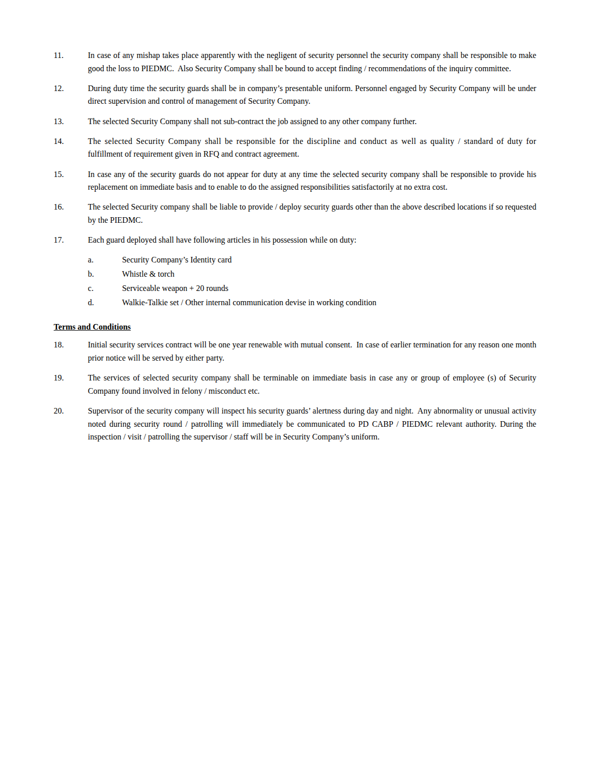11.
In case of any mishap takes place apparently with the negligent of security personnel the security company shall be responsible to make good the loss to PIEDMC. Also Security Company shall be bound to accept finding / recommendations of the inquiry committee.
12.
During duty time the security guards shall be in company’s presentable uniform. Personnel engaged by Security Company will be under direct supervision and control of management of Security Company.
13.
The selected Security Company shall not sub-contract the job assigned to any other company further.
14.
The selected Security Company shall be responsible for the discipline and conduct as well as quality / standard of duty for fulfillment of requirement given in RFQ and contract agreement.
15.
In case any of the security guards do not appear for duty at any time the selected security company shall be responsible to provide his replacement on immediate basis and to enable to do the assigned responsibilities satisfactorily at no extra cost.
16.
The selected Security company shall be liable to provide / deploy security guards other than the above described locations if so requested by the PIEDMC.
17.
Each guard deployed shall have following articles in his possession while on duty:
a. Security Company’s Identity card
b. Whistle & torch
c. Serviceable weapon + 20 rounds
d. Walkie-Talkie set / Other internal communication devise in working condition
Terms and Conditions
18.
Initial security services contract will be one year renewable with mutual consent. In case of earlier termination for any reason one month prior notice will be served by either party.
19.
The services of selected security company shall be terminable on immediate basis in case any or group of employee (s) of Security Company found involved in felony / misconduct etc.
20.
Supervisor of the security company will inspect his security guards’ alertness during day and night. Any abnormality or unusual activity noted during security round / patrolling will immediately be communicated to PD CABP / PIEDMC relevant authority. During the inspection / visit / patrolling the supervisor / staff will be in Security Company’s uniform.